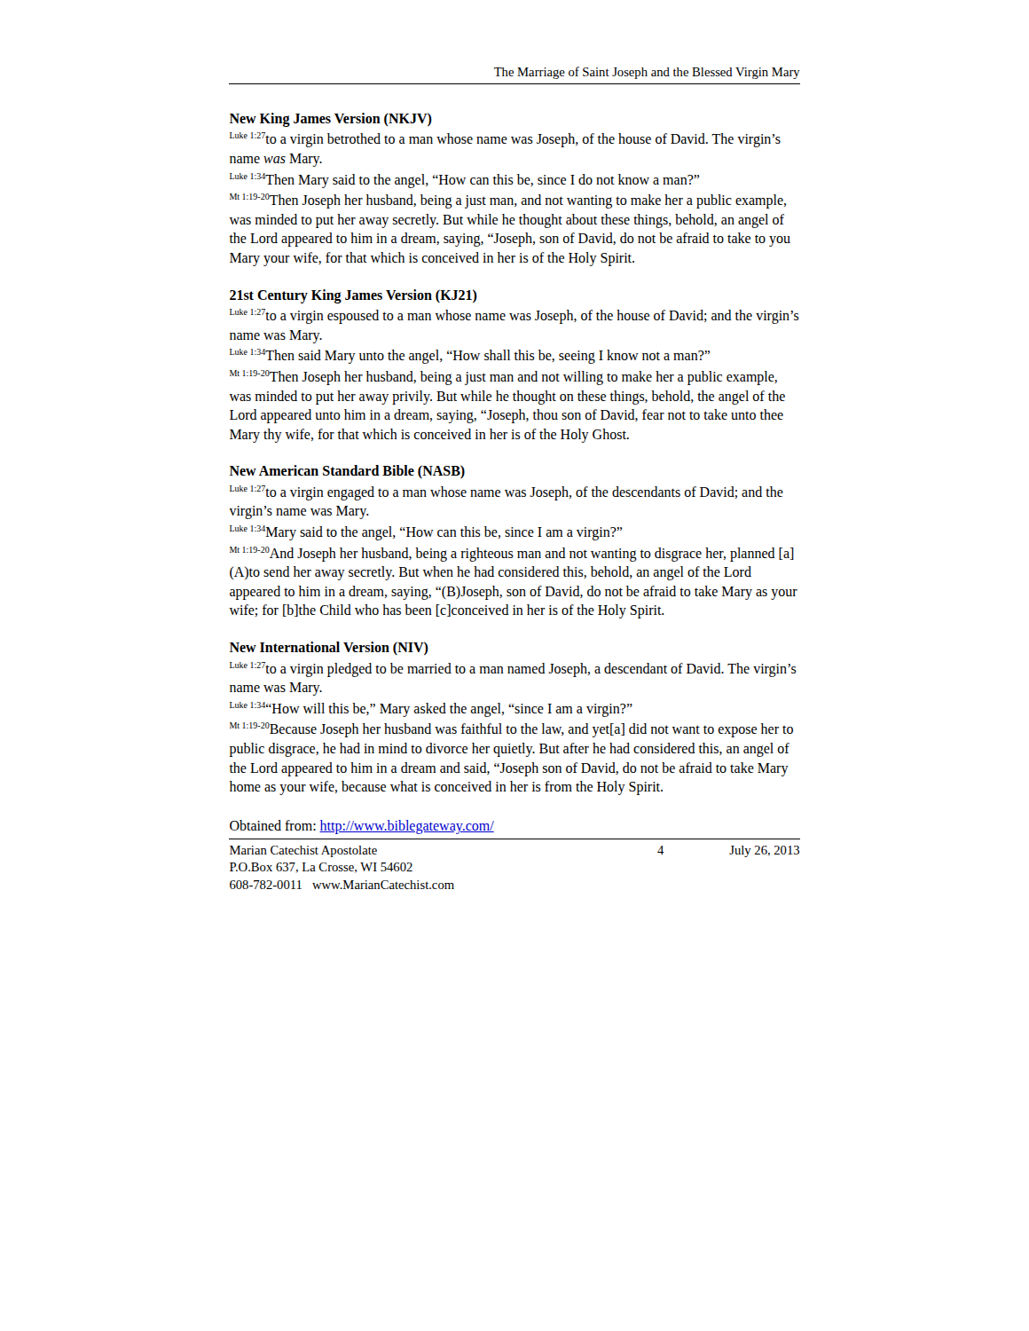The Marriage of Saint Joseph and the Blessed Virgin Mary
New King James Version (NKJV)
Luke 1:27to a virgin betrothed to a man whose name was Joseph, of the house of David. The virgin’s name was Mary.
Luke 1:34Then Mary said to the angel, “How can this be, since I do not know a man?”
Mt 1:19-20Then Joseph her husband, being a just man, and not wanting to make her a public example, was minded to put her away secretly. But while he thought about these things, behold, an angel of the Lord appeared to him in a dream, saying, “Joseph, son of David, do not be afraid to take to you Mary your wife, for that which is conceived in her is of the Holy Spirit.
21st Century King James Version (KJ21)
Luke 1:27to a virgin espoused to a man whose name was Joseph, of the house of David; and the virgin’s name was Mary.
Luke 1:34Then said Mary unto the angel, “How shall this be, seeing I know not a man?”
Mt 1:19-20Then Joseph her husband, being a just man and not willing to make her a public example, was minded to put her away privily. But while he thought on these things, behold, the angel of the Lord appeared unto him in a dream, saying, “Joseph, thou son of David, fear not to take unto thee Mary thy wife, for that which is conceived in her is of the Holy Ghost.
New American Standard Bible (NASB)
Luke 1:27to a virgin engaged to a man whose name was Joseph, of the descendants of David; and the virgin’s name was Mary.
Luke 1:34Mary said to the angel, “How can this be, since I am a virgin?”
Mt 1:19-20And Joseph her husband, being a righteous man and not wanting to disgrace her, planned [a](A)to send her away secretly. But when he had considered this, behold, an angel of the Lord appeared to him in a dream, saying, “(B)Joseph, son of David, do not be afraid to take Mary as your wife; for [b]the Child who has been [c]conceived in her is of the Holy Spirit.
New International Version (NIV)
Luke 1:27to a virgin pledged to be married to a man named Joseph, a descendant of David. The virgin’s name was Mary.
Luke 1:34“How will this be,” Mary asked the angel, “since I am a virgin?”
Mt 1:19-20Because Joseph her husband was faithful to the law, and yet[a] did not want to expose her to public disgrace, he had in mind to divorce her quietly. But after he had considered this, an angel of the Lord appeared to him in a dream and said, “Joseph son of David, do not be afraid to take Mary home as your wife, because what is conceived in her is from the Holy Spirit.
Obtained from: http://www.biblegateway.com/
| Marian Catechist Apostolate P.O.Box 637, La Crosse, WI 54602 608-782-0011 www.MarianCatechist.com | 4 | July 26, 2013 |